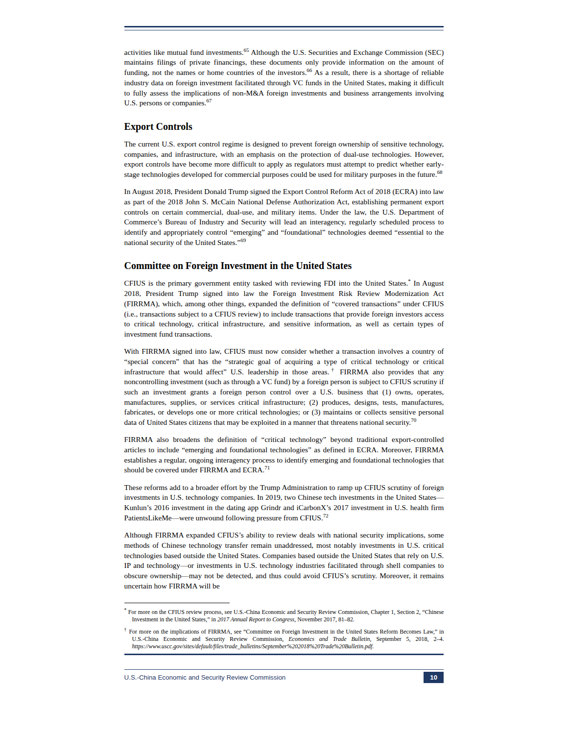activities like mutual fund investments.65 Although the U.S. Securities and Exchange Commission (SEC) maintains filings of private financings, these documents only provide information on the amount of funding, not the names or home countries of the investors.66 As a result, there is a shortage of reliable industry data on foreign investment facilitated through VC funds in the United States, making it difficult to fully assess the implications of non-M&A foreign investments and business arrangements involving U.S. persons or companies.67
Export Controls
The current U.S. export control regime is designed to prevent foreign ownership of sensitive technology, companies, and infrastructure, with an emphasis on the protection of dual-use technologies. However, export controls have become more difficult to apply as regulators must attempt to predict whether early-stage technologies developed for commercial purposes could be used for military purposes in the future.68
In August 2018, President Donald Trump signed the Export Control Reform Act of 2018 (ECRA) into law as part of the 2018 John S. McCain National Defense Authorization Act, establishing permanent export controls on certain commercial, dual-use, and military items. Under the law, the U.S. Department of Commerce’s Bureau of Industry and Security will lead an interagency, regularly scheduled process to identify and appropriately control “emerging” and “foundational” technologies deemed “essential to the national security of the United States.”69
Committee on Foreign Investment in the United States
CFIUS is the primary government entity tasked with reviewing FDI into the United States.* In August 2018, President Trump signed into law the Foreign Investment Risk Review Modernization Act (FIRRMA), which, among other things, expanded the definition of “covered transactions” under CFIUS (i.e., transactions subject to a CFIUS review) to include transactions that provide foreign investors access to critical technology, critical infrastructure, and sensitive information, as well as certain types of investment fund transactions.
With FIRRMA signed into law, CFIUS must now consider whether a transaction involves a country of “special concern” that has the “strategic goal of acquiring a type of critical technology or critical infrastructure that would affect” U.S. leadership in those areas.† FIRRMA also provides that any noncontrolling investment (such as through a VC fund) by a foreign person is subject to CFIUS scrutiny if such an investment grants a foreign person control over a U.S. business that (1) owns, operates, manufactures, supplies, or services critical infrastructure; (2) produces, designs, tests, manufactures, fabricates, or develops one or more critical technologies; or (3) maintains or collects sensitive personal data of United States citizens that may be exploited in a manner that threatens national security.70
FIRRMA also broadens the definition of “critical technology” beyond traditional export-controlled articles to include “emerging and foundational technologies” as defined in ECRA. Moreover, FIRRMA establishes a regular, ongoing interagency process to identify emerging and foundational technologies that should be covered under FIRRMA and ECRA.71
These reforms add to a broader effort by the Trump Administration to ramp up CFIUS scrutiny of foreign investments in U.S. technology companies. In 2019, two Chinese tech investments in the United States—Kunlun’s 2016 investment in the dating app Grindr and iCarbonX’s 2017 investment in U.S. health firm PatientsLikeMe—were unwound following pressure from CFIUS.72
Although FIRRMA expanded CFIUS’s ability to review deals with national security implications, some methods of Chinese technology transfer remain unaddressed, most notably investments in U.S. critical technologies based outside the United States. Companies based outside the United States that rely on U.S. IP and technology—or investments in U.S. technology industries facilitated through shell companies to obscure ownership—may not be detected, and thus could avoid CFIUS’s scrutiny. Moreover, it remains uncertain how FIRRMA will be
* For more on the CFIUS review process, see U.S.-China Economic and Security Review Commission, Chapter 1, Section 2, “Chinese Investment in the United States,” in 2017 Annual Report to Congress, November 2017, 81–82.
† For more on the implications of FIRRMA, see “Committee on Foreign Investment in the United States Reform Becomes Law,” in U.S.-China Economic and Security Review Commission, Economics and Trade Bulletin, September 5, 2018, 2–4. https://www.uscc.gov/sites/default/files/trade_bulletins/September%202018%20Trade%20Bulletin.pdf.
U.S.-China Economic and Security Review Commission 10